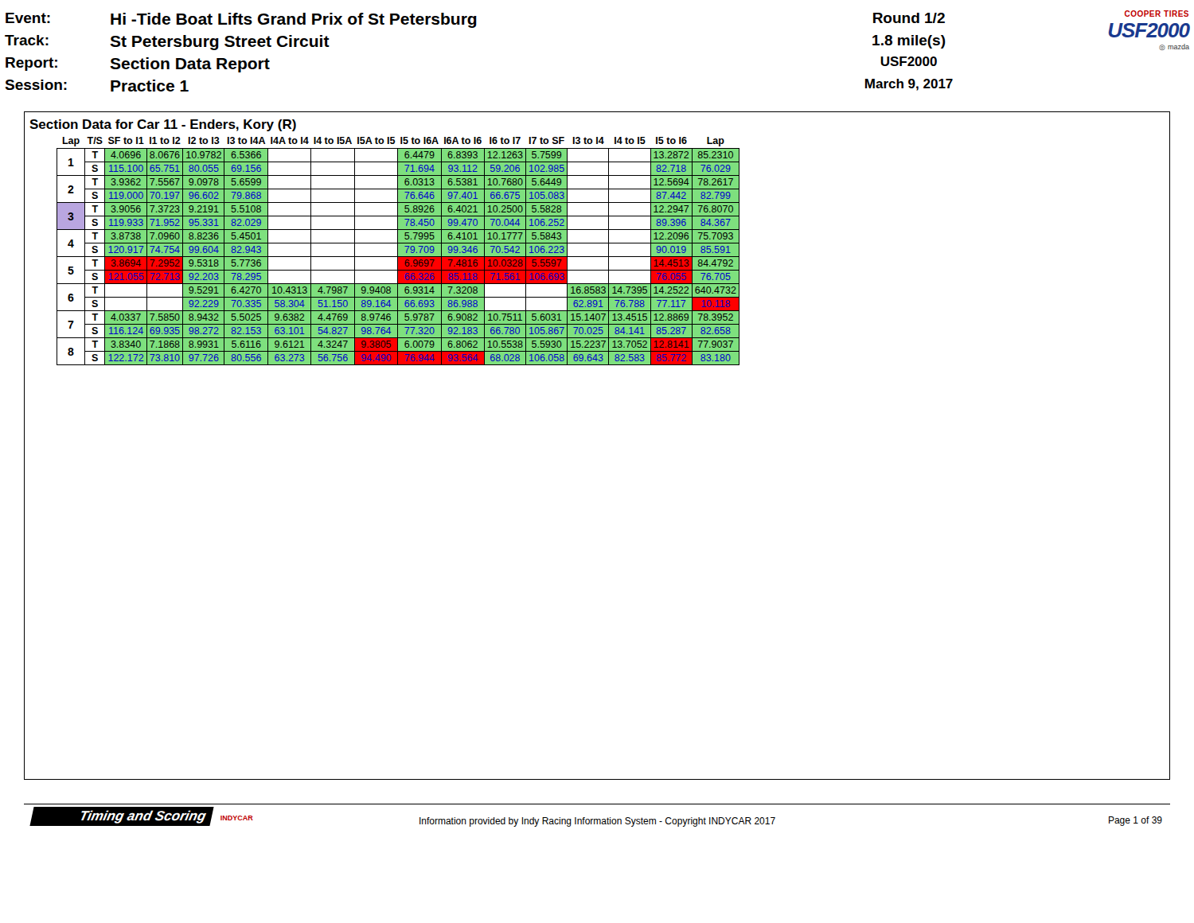| Event: | Hi -Tide Boat Lifts Grand Prix of St Petersburg | Round 1/2 | COOPER TIRES USF2000 ◎ mazda |
| Track: | St Petersburg Street Circuit | 1.8 mile(s) |
| Report: | Section Data Report | USF2000 | |
| Session: | Practice 1 | March 9, 2017 | |
Section Data for Car 11 - Enders, Kory (R)
| Lap | T/S | SF to I1 | I1 to I2 | I2 to I3 | I3 to I4A | I4A to I4 | I4 to I5A | I5A to I5 | I5 to I6A | I6A to I6 | I6 to I7 | I7 to SF | I3 to I4 | I4 to I5 | I5 to I6 | Lap |
| --- | --- | --- | --- | --- | --- | --- | --- | --- | --- | --- | --- | --- | --- | --- | --- | --- |
| 1 | T | 4.0696 | 8.0676 | 10.9782 | 6.5366 | | | | 6.4479 | 6.8393 | 12.1263 | 5.7599 | | | 13.2872 | 85.2310 |
| S | 115.100 | 65.751 | 80.055 | 69.156 | | | | 71.694 | 93.112 | 59.206 | 102.985 | | | 82.718 | 76.029 |
| 2 | T | 3.9362 | 7.5567 | 9.0978 | 5.6599 | | | | 6.0313 | 6.5381 | 10.7680 | 5.6449 | | | 12.5694 | 78.2617 |
| S | 119.000 | 70.197 | 96.602 | 79.868 | | | | 76.646 | 97.401 | 66.675 | 105.083 | | | 87.442 | 82.799 |
| 3 | T | 3.9056 | 7.3723 | 9.2191 | 5.5108 | | | | 5.8926 | 6.4021 | 10.2500 | 5.5828 | | | 12.2947 | 76.8070 |
| S | 119.933 | 71.952 | 95.331 | 82.029 | | | | 78.450 | 99.470 | 70.044 | 106.252 | | | 89.396 | 84.367 |
| 4 | T | 3.8738 | 7.0960 | 8.8236 | 5.4501 | | | | 5.7995 | 6.4101 | 10.1777 | 5.5843 | | | 12.2096 | 75.7093 |
| S | 120.917 | 74.754 | 99.604 | 82.943 | | | | 79.709 | 99.346 | 70.542 | 106.223 | | | 90.019 | 85.591 |
| 5 | T | 3.8694 | 7.2952 | 9.5318 | 5.7736 | | | | 6.9697 | 7.4816 | 10.0328 | 5.5597 | | | 14.4513 | 84.4792 |
| S | 121.055 | 72.713 | 92.203 | 78.295 | | | | 66.326 | 85.118 | 71.561 | 106.693 | | | 76.055 | 76.705 |
| 6 | T | | | 9.5291 | 6.4270 | 10.4313 | 4.7987 | 9.9408 | 6.9314 | 7.3208 | | | 16.8583 | 14.7395 | 14.2522 | 640.4732 |
| S | | | 92.229 | 70.335 | 58.304 | 51.150 | 89.164 | 66.693 | 86.988 | | | 62.891 | 76.788 | 77.117 | 10.118 |
| 7 | T | 4.0337 | 7.5850 | 8.9432 | 5.5025 | 9.6382 | 4.4769 | 8.9746 | 5.9787 | 6.9082 | 10.7511 | 5.6031 | 15.1407 | 13.4515 | 12.8869 | 78.3952 |
| S | 116.124 | 69.935 | 98.272 | 82.153 | 63.101 | 54.827 | 98.764 | 77.320 | 92.183 | 66.780 | 105.867 | 70.025 | 84.141 | 85.287 | 82.658 |
| 8 | T | 3.8340 | 7.1868 | 8.9931 | 5.6116 | 9.6121 | 4.3247 | 9.3805 | 6.0079 | 6.8062 | 10.5538 | 5.5930 | 15.2237 | 13.7052 | 12.8141 | 77.9037 |
| S | 122.172 | 73.810 | 97.726 | 80.556 | 63.273 | 56.756 | 94.490 | 76.944 | 93.564 | 68.028 | 106.058 | 69.643 | 82.583 | 85.772 | 83.180 |
Timing and Scoring INDYCAR
Information provided by Indy Racing Information System - Copyright INDYCAR 2017
Page 1 of 39